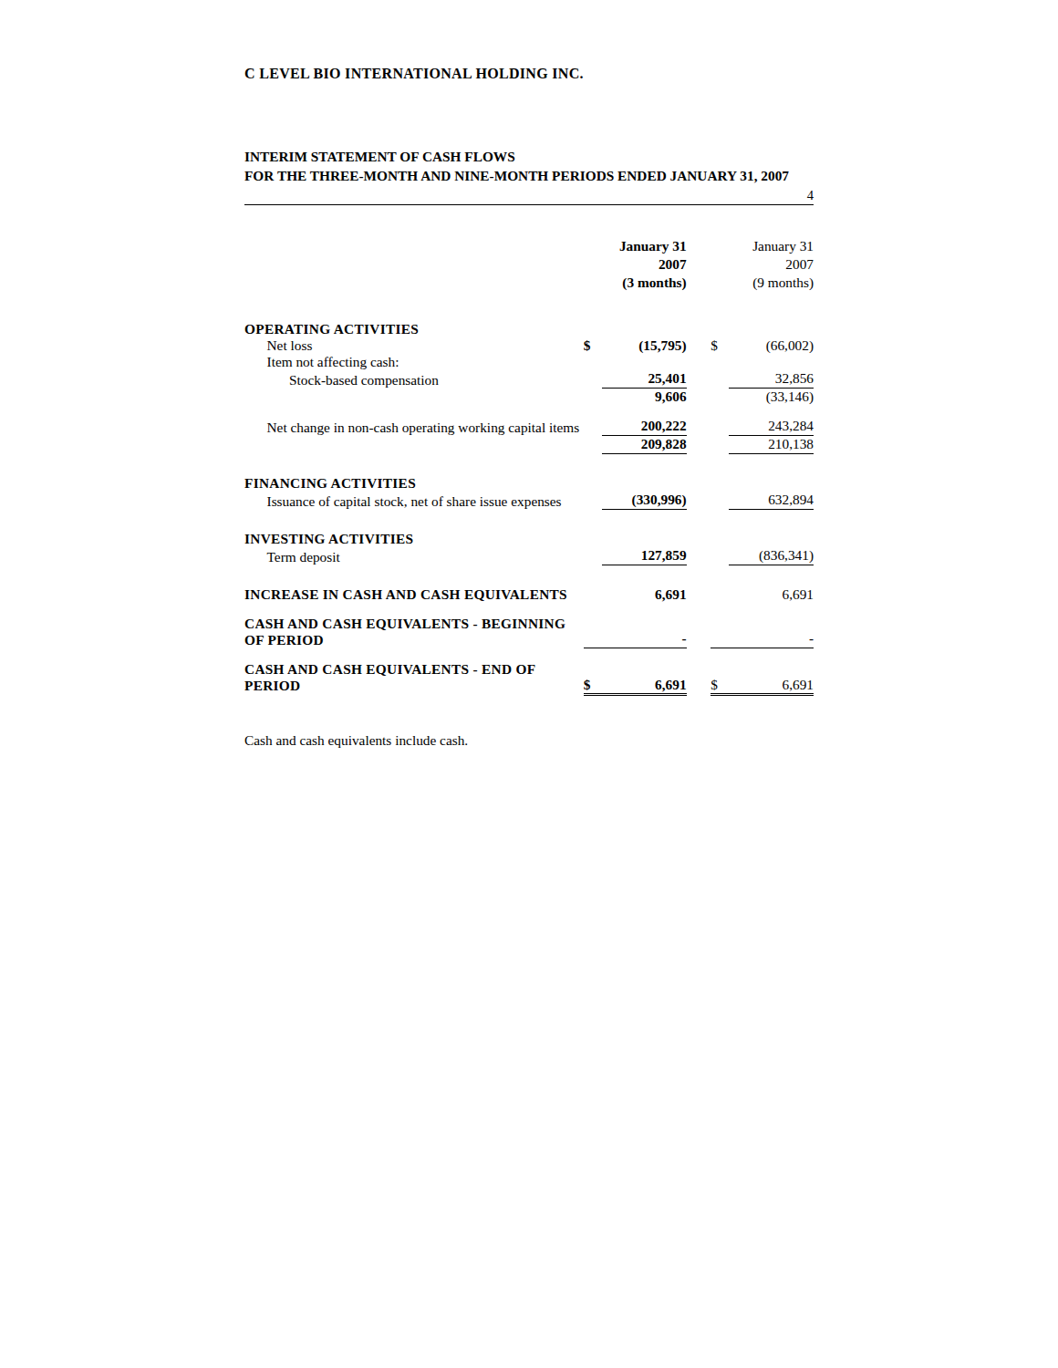C LEVEL BIO INTERNATIONAL HOLDING INC.
INTERIM STATEMENT OF CASH FLOWS
FOR THE THREE-MONTH AND NINE-MONTH PERIODS ENDED JANUARY 31, 2007
4
| | January 31 | | January 31 |
| | 2007 | | 2007 |
| | (3 months) | | (9 months) |
| OPERATING ACTIVITIES | | | | | |
| Net loss | $ | (15,795) | | $ | (66,002) |
| Item not affecting cash: | | | | | |
| Stock-based compensation | | 25,401 | | | 32,856 |
| | | 9,606 | | | (33,146) |
| Net change in non-cash operating working capital items | | 200,222 | | | 243,284 |
| | | 209,828 | | | 210,138 |
| FINANCING ACTIVITIES | | | | | |
| Issuance of capital stock, net of share issue expenses | | (330,996) | | | 632,894 |
| INVESTING ACTIVITIES | | | | | |
| Term deposit | | 127,859 | | | (836,341) |
| INCREASE IN CASH AND CASH EQUIVALENTS | | 6,691 | | | 6,691 |
| CASH AND CASH EQUIVALENTS - BEGINNING OF PERIOD | | - | | | - |
| CASH AND CASH EQUIVALENTS - END OF PERIOD | $ | 6,691 | | $ | 6,691 |
Cash and cash equivalents include cash.